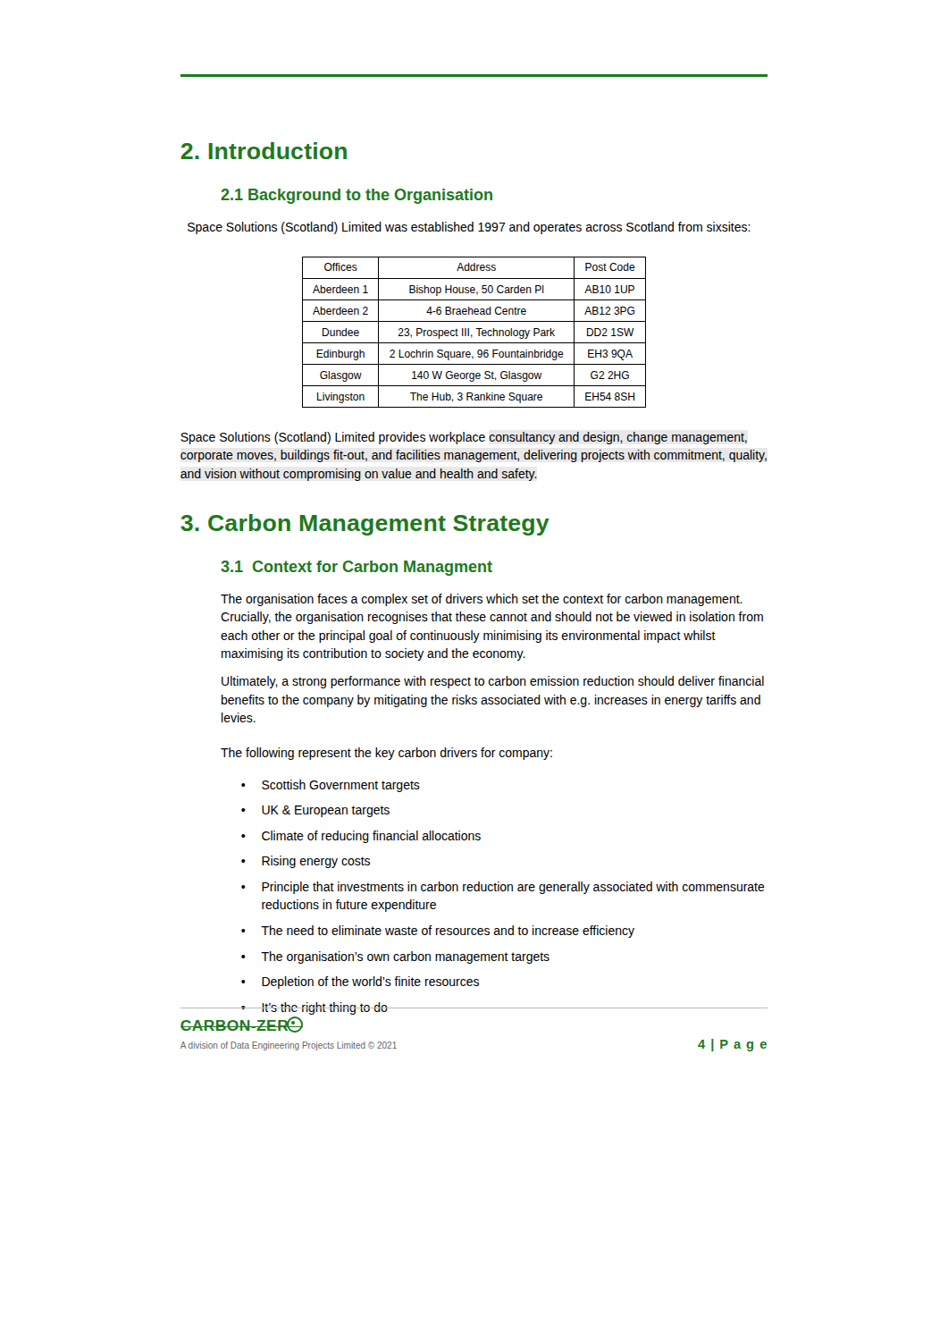2. Introduction
2.1 Background to the Organisation
Space Solutions (Scotland) Limited was established 1997 and operates across Scotland from sixsites:
| Offices | Address | Post Code |
| --- | --- | --- |
| Aberdeen 1 | Bishop House, 50 Carden Pl | AB10 1UP |
| Aberdeen 2 | 4-6 Braehead Centre | AB12 3PG |
| Dundee | 23, Prospect III, Technology Park | DD2 1SW |
| Edinburgh | 2 Lochrin Square, 96 Fountainbridge | EH3 9QA |
| Glasgow | 140 W George St, Glasgow | G2 2HG |
| Livingston | The Hub, 3 Rankine Square | EH54 8SH |
Space Solutions (Scotland) Limited provides workplace consultancy and design, change management, corporate moves, buildings fit-out, and facilities management, delivering projects with commitment, quality, and vision without compromising on value and health and safety.
3. Carbon Management Strategy
3.1 Context for Carbon Managment
The organisation faces a complex set of drivers which set the context for carbon management. Crucially, the organisation recognises that these cannot and should not be viewed in isolation from each other or the principal goal of continuously minimising its environmental impact whilst maximising its contribution to society and the economy.
Ultimately, a strong performance with respect to carbon emission reduction should deliver financial benefits to the company by mitigating the risks associated with e.g. increases in energy tariffs and levies.
The following represent the key carbon drivers for company:
Scottish Government targets
UK & European targets
Climate of reducing financial allocations
Rising energy costs
Principle that investments in carbon reduction are generally associated with commensurate reductions in future expenditure
The need to eliminate waste of resources and to increase efficiency
The organisation’s own carbon management targets
Depletion of the world’s finite resources
It’s the right thing to do
CARBON-ZER
A division of Data Engineering Projects Limited © 2021
4 | P a g e